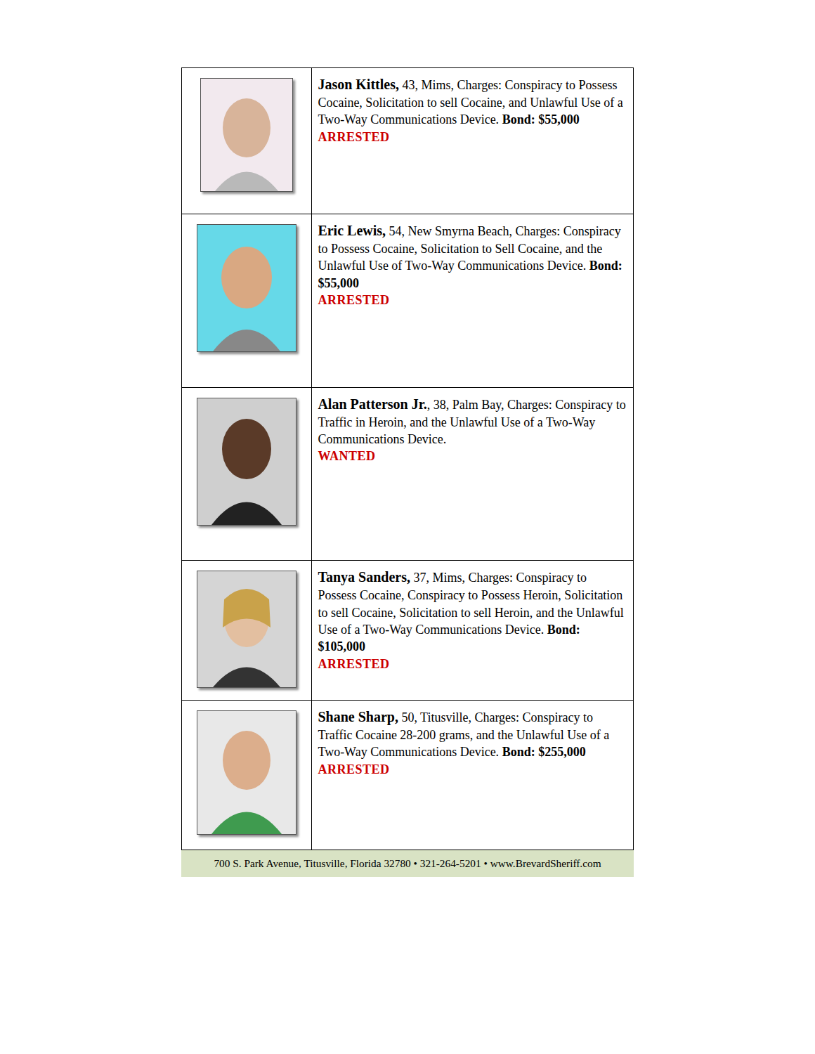| | Jason Kittles, 43, Mims, Charges: Conspiracy to Possess Cocaine, Solicitation to sell Cocaine, and Unlawful Use of a Two-Way Communications Device. Bond: $55,000 ARRESTED |
| | Eric Lewis, 54, New Smyrna Beach, Charges: Conspiracy to Possess Cocaine, Solicitation to Sell Cocaine, and the Unlawful Use of Two-Way Communications Device. Bond: $55,000 ARRESTED |
| | Alan Patterson Jr. , 38, Palm Bay, Charges: Conspiracy to Traffic in Heroin, and the Unlawful Use of a Two-Way Communications Device. WANTED |
| | Tanya Sanders, 37, Mims, Charges: Conspiracy to Possess Cocaine, Conspiracy to Possess Heroin, Solicitation to sell Cocaine, Solicitation to sell Heroin, and the Unlawful Use of a Two-Way Communications Device. Bond: $105,000 ARRESTED |
| | Shane Sharp, 50, Titusville, Charges: Conspiracy to Traffic Cocaine 28-200 grams, and the Unlawful Use of a Two-Way Communications Device. Bond: $255,000 ARRESTED |
700 S. Park Avenue, Titusville, Florida 32780 • 321-264-5201 • www.BrevardSheriff.com